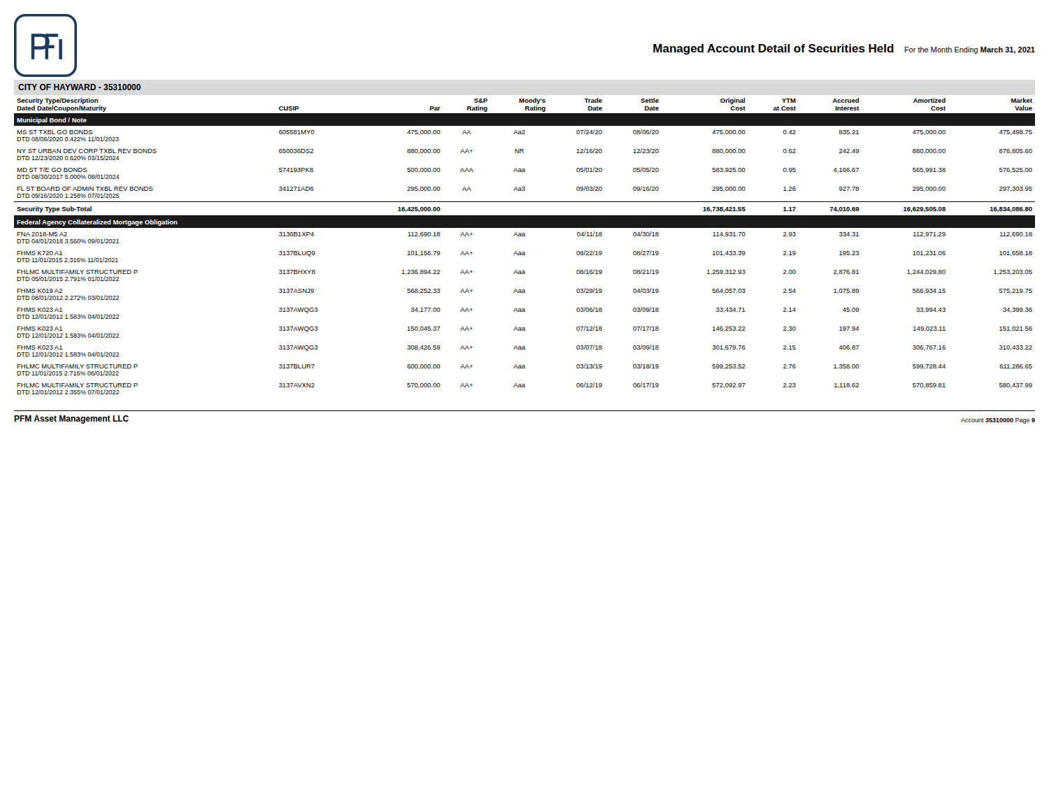Managed Account Detail of Securities Held
For the Month Ending March 31, 2021
CITY OF HAYWARD - 35310000
| Security Type/Description Dated Date/Coupon/Maturity | CUSIP | Par | S&P Rating | Moody's Rating | Trade Date | Settle Date | Original Cost | YTM at Cost | Accrued Interest | Amortized Cost | Market Value |
| --- | --- | --- | --- | --- | --- | --- | --- | --- | --- | --- | --- |
| Municipal Bond / Note |
| MS ST TXBL GO BONDS DTD 08/06/2020 0.422% 11/01/2023 | 605581MY0 | 475,000.00 | AA | Aa2 | 07/24/20 | 08/06/20 | 475,000.00 | 0.42 | 835.21 | 475,000.00 | 475,498.75 |
| NY ST URBAN DEV CORP TXBL REV BONDS DTD 12/23/2020 0.620% 03/15/2024 | 650036DS2 | 880,000.00 | AA+ | NR | 12/16/20 | 12/23/20 | 880,000.00 | 0.62 | 242.49 | 880,000.00 | 876,805.60 |
| MD ST T/E GO BONDS DTD 08/30/2017 5.000% 08/01/2024 | 574193PK8 | 500,000.00 | AAA | Aaa | 05/01/20 | 05/05/20 | 583,925.00 | 0.95 | 4,166.67 | 565,991.38 | 576,525.00 |
| FL ST BOARD OF ADMIN TXBL REV BONDS DTD 09/16/2020 1.258% 07/01/2025 | 341271AD6 | 295,000.00 | AA | Aa3 | 09/03/20 | 09/16/20 | 295,000.00 | 1.26 | 927.78 | 295,000.00 | 297,303.95 |
| Security Type Sub-Total | | 16,425,000.00 | | | | | 16,738,421.55 | 1.17 | 74,010.69 | 16,629,505.08 | 16,834,086.80 |
| Federal Agency Collateralized Mortgage Obligation |
| FNA 2018-M5 A2 DTD 04/01/2018 3.560% 09/01/2021 | 3136B1XP4 | 112,690.18 | AA+ | Aaa | 04/11/18 | 04/30/18 | 114,931.70 | 2.93 | 334.31 | 112,971.29 | 112,690.18 |
| FHMS K720 A1 DTD 11/01/2015 2.316% 11/01/2021 | 3137BLUQ9 | 101,156.79 | AA+ | Aaa | 08/22/19 | 08/27/19 | 101,433.39 | 2.19 | 195.23 | 101,231.06 | 101,658.18 |
| FHLMC MULTIFAMILY STRUCTURED P DTD 05/01/2015 2.791% 01/01/2022 | 3137BHXY8 | 1,236,894.22 | AA+ | Aaa | 08/16/19 | 08/21/19 | 1,259,312.93 | 2.00 | 2,876.81 | 1,244,029.80 | 1,253,203.05 |
| FHMS K019 A2 DTD 08/01/2012 2.272% 03/01/2022 | 3137ASNJ9 | 568,252.33 | AA+ | Aaa | 03/29/19 | 04/03/19 | 564,057.03 | 2.54 | 1,075.89 | 566,934.15 | 575,219.75 |
| FHMS K023 A1 DTD 12/01/2012 1.583% 04/01/2022 | 3137AWQG3 | 34,177.00 | AA+ | Aaa | 03/06/18 | 03/09/18 | 33,434.71 | 2.14 | 45.09 | 33,994.43 | 34,399.36 |
| FHMS K023 A1 DTD 12/01/2012 1.583% 04/01/2022 | 3137AWQG3 | 150,045.37 | AA+ | Aaa | 07/12/18 | 07/17/18 | 146,253.22 | 2.30 | 197.94 | 149,023.11 | 151,021.56 |
| FHMS K023 A1 DTD 12/01/2012 1.583% 04/01/2022 | 3137AWQG3 | 308,426.59 | AA+ | Aaa | 03/07/18 | 03/09/18 | 301,679.76 | 2.15 | 406.87 | 306,767.16 | 310,433.22 |
| FHLMC MULTIFAMILY STRUCTURED P DTD 11/01/2015 2.716% 06/01/2022 | 3137BLUR7 | 600,000.00 | AA+ | Aaa | 03/13/19 | 03/18/19 | 599,253.52 | 2.76 | 1,358.00 | 599,728.44 | 611,286.65 |
| FHLMC MULTIFAMILY STRUCTURED P DTD 12/01/2012 2.355% 07/01/2022 | 3137AVXN2 | 570,000.00 | AA+ | Aaa | 06/12/19 | 06/17/19 | 572,092.97 | 2.23 | 1,118.62 | 570,859.81 | 580,437.99 |
PFM Asset Management LLC
Account 35310000 Page 9